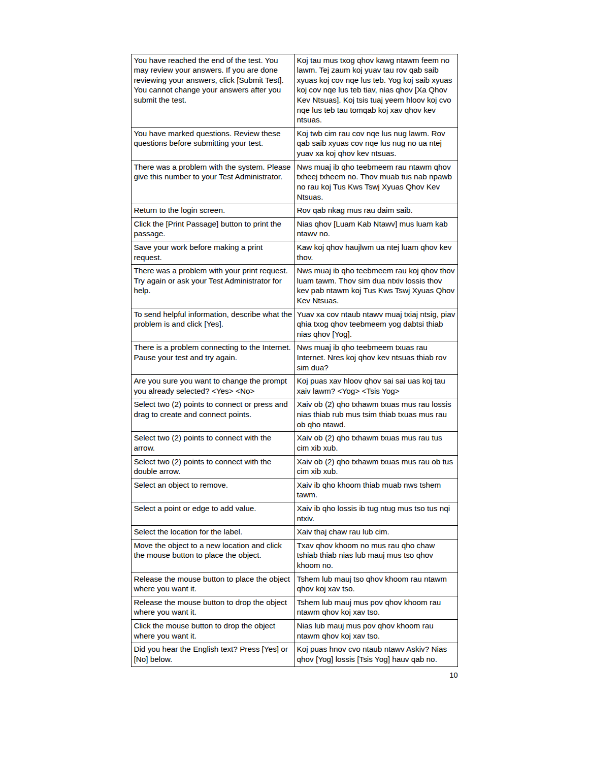| You have reached the end of the test. You may review your answers. If you are done reviewing your answers, click [Submit Test]. You cannot change your answers after you submit the test. | Koj tau mus txog qhov kawg ntawm feem no lawm. Tej zaum koj yuav tau rov qab saib xyuas koj cov nqe lus teb. Yog koj saib xyuas koj cov nqe lus teb tiav, nias qhov [Xa Qhov Kev Ntsuas]. Koj tsis tuaj yeem hloov koj cvo nqe lus teb tau tomqab koj xav qhov kev ntsuas. |
| You have marked questions. Review these questions before submitting your test. | Koj twb cim rau cov nqe lus nug lawm. Rov qab saib xyuas cov nqe lus nug no ua ntej yuav xa koj qhov kev ntsuas. |
| There was a problem with the system. Please give this number to your Test Administrator. | Nws muaj ib qho teebmeem rau ntawm qhov txheej txheem no. Thov muab tus nab npawb no rau koj Tus Kws Tswj Xyuas Qhov Kev Ntsuas. |
| Return to the login screen. | Rov qab nkag mus rau daim saib. |
| Click the [Print Passage] button to print the passage. | Nias qhov [Luam Kab Ntawv] mus luam kab ntawv no. |
| Save your work before making a print request. | Kaw koj qhov haujlwm ua ntej luam qhov kev thov. |
| There was a problem with your print request. Try again or ask your Test Administrator for help. | Nws muaj ib qho teebmeem rau koj qhov thov luam tawm. Thov sim dua ntxiv lossis thov kev pab ntawm koj Tus Kws Tswj Xyuas Qhov Kev Ntsuas. |
| To send helpful information, describe what the problem is and click [Yes]. | Yuav xa cov ntaub ntawv muaj txiaj ntsig, piav qhia txog qhov teebmeem yog dabtsi thiab nias qhov [Yog]. |
| There is a problem connecting to the Internet. Pause your test and try again. | Nws muaj ib qho teebmeem txuas rau Internet. Nres koj qhov kev ntsuas thiab rov sim dua? |
| Are you sure you want to change the prompt you already selected? <Yes> <No> | Koj puas xav hloov qhov sai sai uas koj tau xaiv lawm? <Yog> <Tsis Yog> |
| Select two (2) points to connect or press and drag to create and connect points. | Xaiv ob (2) qho txhawm txuas mus rau lossis nias thiab rub mus tsim thiab txuas mus rau ob qho ntawd. |
| Select two (2) points to connect with the arrow. | Xaiv ob (2) qho txhawm txuas mus rau tus cim xib xub. |
| Select two (2) points to connect with the double arrow. | Xaiv ob (2) qho txhawm txuas mus rau ob tus cim xib xub. |
| Select an object to remove. | Xaiv ib qho khoom thiab muab nws tshem tawm. |
| Select a point or edge to add value. | Xaiv ib qho lossis ib tug ntug mus tso tus nqi ntxiv. |
| Select the location for the label. | Xaiv thaj chaw rau lub cim. |
| Move the object to a new location and click the mouse button to place the object. | Txav qhov khoom no mus rau qho chaw tshiab thiab nias lub mauj mus tso qhov khoom no. |
| Release the mouse button to place the object where you want it. | Tshem lub mauj tso qhov khoom rau ntawm qhov koj xav tso. |
| Release the mouse button to drop the object where you want it. | Tshem lub mauj mus pov qhov khoom rau ntawm qhov koj xav tso. |
| Click the mouse button to drop the object where you want it. | Nias lub mauj mus pov qhov khoom rau ntawm qhov koj xav tso. |
| Did you hear the English text? Press [Yes] or [No] below. | Koj puas hnov cvo ntaub ntawv Askiv? Nias qhov [Yog] lossis [Tsis Yog] hauv qab no. |
10